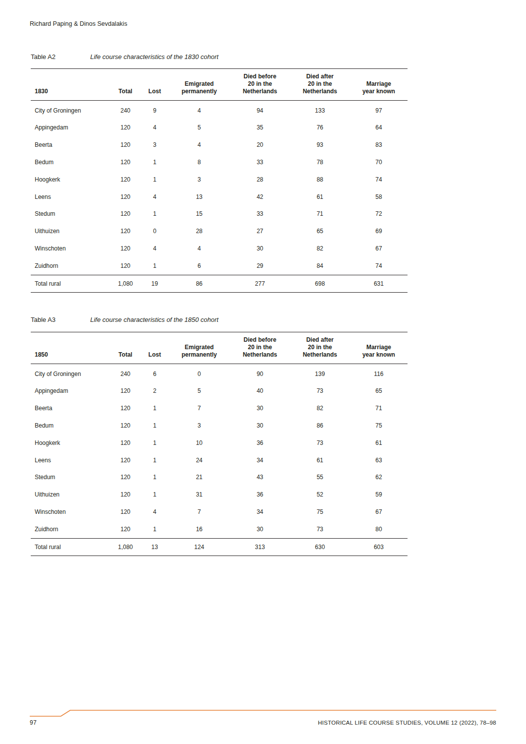Richard Paping & Dinos Sevdalakis
Table A2 Life course characteristics of the 1830 cohort
| 1830 | Total | Lost | Emigrated permanently | Died before 20 in the Netherlands | Died after 20 in the Netherlands | Marriage year known |
| --- | --- | --- | --- | --- | --- | --- |
| City of Groningen | 240 | 9 | 4 | 94 | 133 | 97 |
| Appingedam | 120 | 4 | 5 | 35 | 76 | 64 |
| Beerta | 120 | 3 | 4 | 20 | 93 | 83 |
| Bedum | 120 | 1 | 8 | 33 | 78 | 70 |
| Hoogkerk | 120 | 1 | 3 | 28 | 88 | 74 |
| Leens | 120 | 4 | 13 | 42 | 61 | 58 |
| Stedum | 120 | 1 | 15 | 33 | 71 | 72 |
| Uithuizen | 120 | 0 | 28 | 27 | 65 | 69 |
| Winschoten | 120 | 4 | 4 | 30 | 82 | 67 |
| Zuidhorn | 120 | 1 | 6 | 29 | 84 | 74 |
| Total rural | 1,080 | 19 | 86 | 277 | 698 | 631 |
Table A3 Life course characteristics of the 1850 cohort
| 1850 | Total | Lost | Emigrated permanently | Died before 20 in the Netherlands | Died after 20 in the Netherlands | Marriage year known |
| --- | --- | --- | --- | --- | --- | --- |
| City of Groningen | 240 | 6 | 0 | 90 | 139 | 116 |
| Appingedam | 120 | 2 | 5 | 40 | 73 | 65 |
| Beerta | 120 | 1 | 7 | 30 | 82 | 71 |
| Bedum | 120 | 1 | 3 | 30 | 86 | 75 |
| Hoogkerk | 120 | 1 | 10 | 36 | 73 | 61 |
| Leens | 120 | 1 | 24 | 34 | 61 | 63 |
| Stedum | 120 | 1 | 21 | 43 | 55 | 62 |
| Uithuizen | 120 | 1 | 31 | 36 | 52 | 59 |
| Winschoten | 120 | 4 | 7 | 34 | 75 | 67 |
| Zuidhorn | 120 | 1 | 16 | 30 | 73 | 80 |
| Total rural | 1,080 | 13 | 124 | 313 | 630 | 603 |
97 HISTORICAL LIFE COURSE STUDIES, VOLUME 12 (2022), 78–98